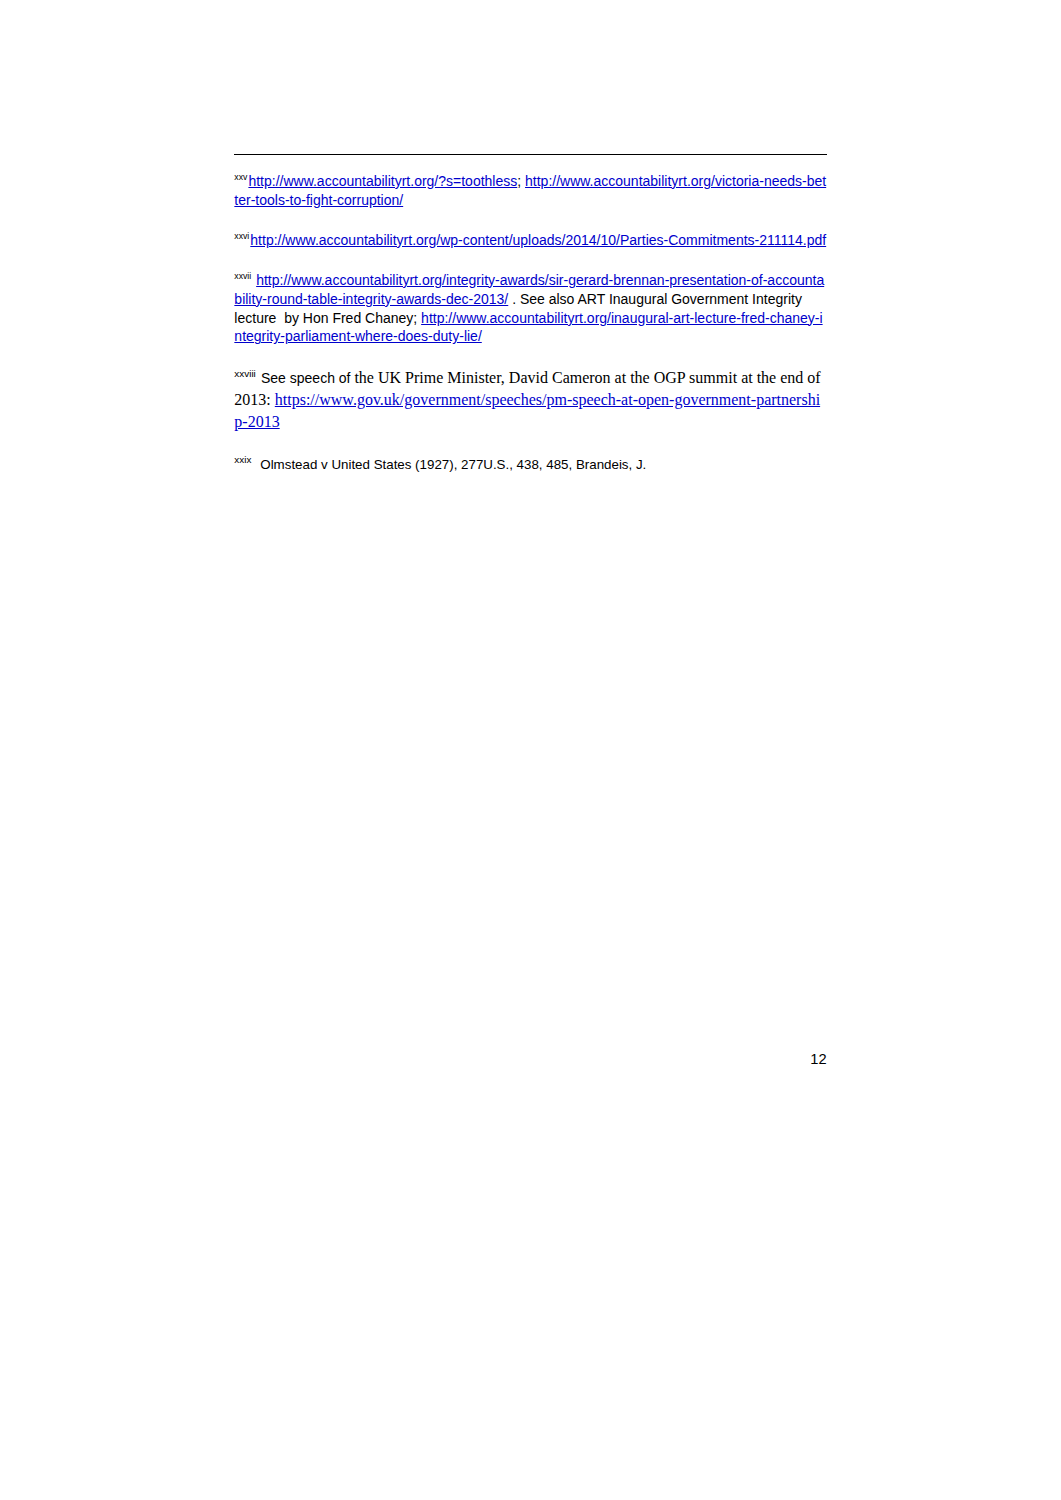xxvhttp://www.accountabilityrt.org/?s=toothless; http://www.accountabilityrt.org/victoria-needs-better-tools-to-fight-corruption/
xxvihttp://www.accountabilityrt.org/wp-content/uploads/2014/10/Parties-Commitments-211114.pdf
xxvii http://www.accountabilityrt.org/integrity-awards/sir-gerard-brennan-presentation-of-accountability-round-table-integrity-awards-dec-2013/ . See also ART Inaugural Government Integrity lecture by Hon Fred Chaney; http://www.accountabilityrt.org/inaugural-art-lecture-fred-chaney-integrity-parliament-where-does-duty-lie/
xxviii See speech of the UK Prime Minister, David Cameron at the OGP summit at the end of 2013: https://www.gov.uk/government/speeches/pm-speech-at-open-government-partnership-2013
xxix Olmstead v United States (1927), 277U.S., 438, 485, Brandeis, J.
12